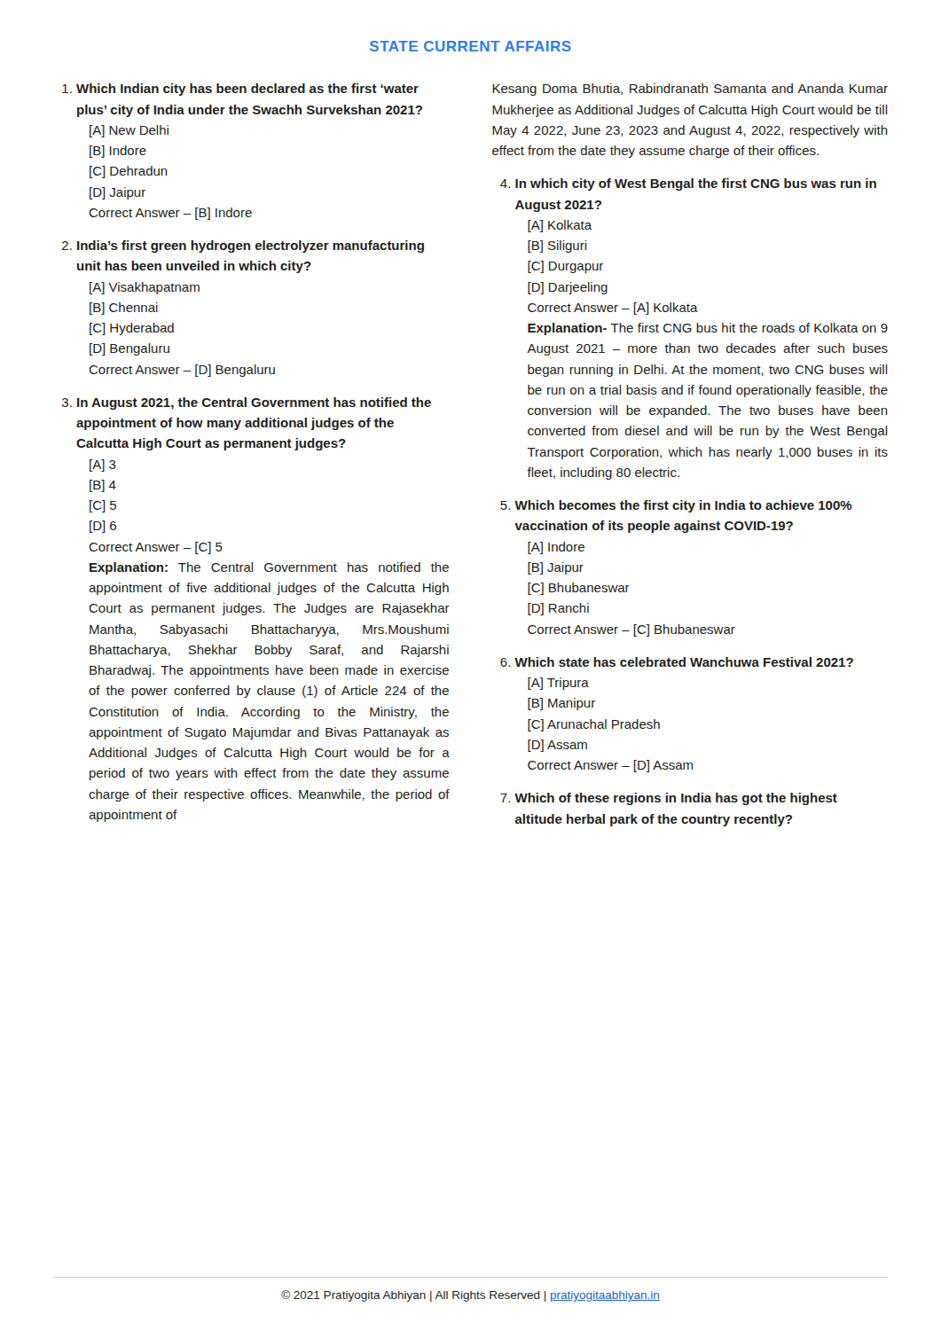STATE CURRENT AFFAIRS
Which Indian city has been declared as the first ‘water plus’ city of India under the Swachh Survekshan 2021?
[A] New Delhi
[B] Indore
[C] Dehradun
[D] Jaipur
Correct Answer – [B] Indore
India’s first green hydrogen electrolyzer manufacturing unit has been unveiled in which city?
[A] Visakhapatnam
[B] Chennai
[C] Hyderabad
[D] Bengaluru
Correct Answer – [D] Bengaluru
In August 2021, the Central Government has notified the appointment of how many additional judges of the Calcutta High Court as permanent judges?
[A] 3
[B] 4
[C] 5
[D] 6
Correct Answer – [C] 5
Explanation: The Central Government has notified the appointment of five additional judges of the Calcutta High Court as permanent judges. The Judges are Rajasekhar Mantha, Sabyasachi Bhattacharyya, Mrs.Moushumi Bhattacharya, Shekhar Bobby Saraf, and Rajarshi Bharadwaj. The appointments have been made in exercise of the power conferred by clause (1) of Article 224 of the Constitution of India. According to the Ministry, the appointment of Sugato Majumdar and Bivas Pattanayak as Additional Judges of Calcutta High Court would be for a period of two years with effect from the date they assume charge of their respective offices. Meanwhile, the period of appointment of
Kesang Doma Bhutia, Rabindranath Samanta and Ananda Kumar Mukherjee as Additional Judges of Calcutta High Court would be till May 4 2022, June 23, 2023 and August 4, 2022, respectively with effect from the date they assume charge of their offices.
In which city of West Bengal the first CNG bus was run in August 2021?
[A] Kolkata
[B] Siliguri
[C] Durgapur
[D] Darjeeling
Correct Answer – [A] Kolkata
Explanation- The first CNG bus hit the roads of Kolkata on 9 August 2021 – more than two decades after such buses began running in Delhi. At the moment, two CNG buses will be run on a trial basis and if found operationally feasible, the conversion will be expanded. The two buses have been converted from diesel and will be run by the West Bengal Transport Corporation, which has nearly 1,000 buses in its fleet, including 80 electric.
Which becomes the first city in India to achieve 100% vaccination of its people against COVID-19?
[A] Indore
[B] Jaipur
[C] Bhubaneswar
[D] Ranchi
Correct Answer – [C] Bhubaneswar
Which state has celebrated Wanchuwa Festival 2021?
[A] Tripura
[B] Manipur
[C] Arunachal Pradesh
[D] Assam
Correct Answer – [D] Assam
Which of these regions in India has got the highest altitude herbal park of the country recently?
© 2021 Pratiyogita Abhiyan | All Rights Reserved | pratiyogitaabhiyan.in